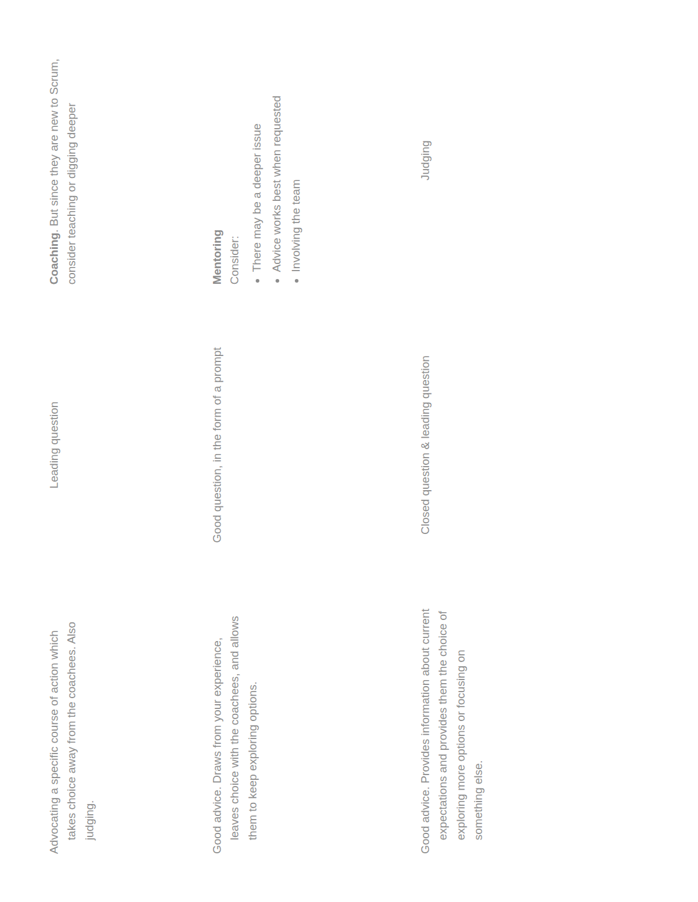Advocating a specific course of action which takes choice away from the coachees. Also judging.
Leading question
Coaching. But since they are new to Scrum, consider teaching or digging deeper
Good advice. Draws from your experience, leaves choice with the coachees, and allows them to keep exploring options.
Good question, in the form of a prompt
Mentoring
Consider:
There may be a deeper issue
Advice works best when requested
Involving the team
Good advice. Provides information about current expectations and provides them the choice of exploring more options or focusing on something else.
Closed question & leading question
Judging